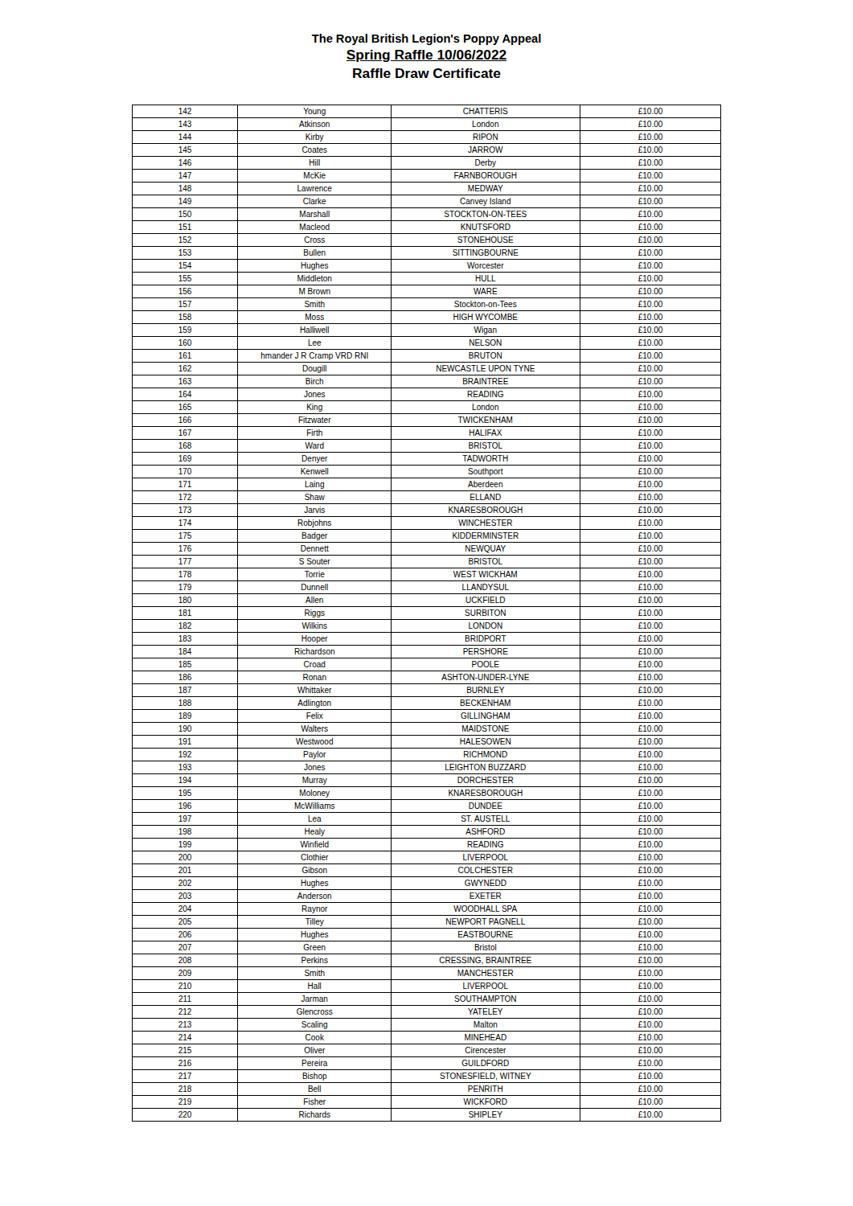The Royal British Legion's Poppy Appeal
Spring Raffle 10/06/2022
Raffle Draw Certificate
| 142 | Young | CHATTERIS | £10.00 |
| 143 | Atkinson | London | £10.00 |
| 144 | Kirby | RIPON | £10.00 |
| 145 | Coates | JARROW | £10.00 |
| 146 | Hill | Derby | £10.00 |
| 147 | McKie | FARNBOROUGH | £10.00 |
| 148 | Lawrence | MEDWAY | £10.00 |
| 149 | Clarke | Canvey Island | £10.00 |
| 150 | Marshall | STOCKTON-ON-TEES | £10.00 |
| 151 | Macleod | KNUTSFORD | £10.00 |
| 152 | Cross | STONEHOUSE | £10.00 |
| 153 | Bullen | SITTINGBOURNE | £10.00 |
| 154 | Hughes | Worcester | £10.00 |
| 155 | Middleton | HULL | £10.00 |
| 156 | M Brown | WARE | £10.00 |
| 157 | Smith | Stockton-on-Tees | £10.00 |
| 158 | Moss | HIGH WYCOMBE | £10.00 |
| 159 | Halliwell | Wigan | £10.00 |
| 160 | Lee | NELSON | £10.00 |
| 161 | hmander J R Cramp VRD RNI | BRUTON | £10.00 |
| 162 | Dougill | NEWCASTLE UPON TYNE | £10.00 |
| 163 | Birch | BRAINTREE | £10.00 |
| 164 | Jones | READING | £10.00 |
| 165 | King | London | £10.00 |
| 166 | Fitzwater | TWICKENHAM | £10.00 |
| 167 | Firth | HALIFAX | £10.00 |
| 168 | Ward | BRISTOL | £10.00 |
| 169 | Denyer | TADWORTH | £10.00 |
| 170 | Kenwell | Southport | £10.00 |
| 171 | Laing | Aberdeen | £10.00 |
| 172 | Shaw | ELLAND | £10.00 |
| 173 | Jarvis | KNARESBOROUGH | £10.00 |
| 174 | Robjohns | WINCHESTER | £10.00 |
| 175 | Badger | KIDDERMINSTER | £10.00 |
| 176 | Dennett | NEWQUAY | £10.00 |
| 177 | S Souter | BRISTOL | £10.00 |
| 178 | Torrie | WEST WICKHAM | £10.00 |
| 179 | Dunnell | LLANDYSUL | £10.00 |
| 180 | Allen | UCKFIELD | £10.00 |
| 181 | Riggs | SURBITON | £10.00 |
| 182 | Wilkins | LONDON | £10.00 |
| 183 | Hooper | BRIDPORT | £10.00 |
| 184 | Richardson | PERSHORE | £10.00 |
| 185 | Croad | POOLE | £10.00 |
| 186 | Ronan | ASHTON-UNDER-LYNE | £10.00 |
| 187 | Whittaker | BURNLEY | £10.00 |
| 188 | Adlington | BECKENHAM | £10.00 |
| 189 | Felix | GILLINGHAM | £10.00 |
| 190 | Walters | MAIDSTONE | £10.00 |
| 191 | Westwood | HALESOWEN | £10.00 |
| 192 | Paylor | RICHMOND | £10.00 |
| 193 | Jones | LEIGHTON BUZZARD | £10.00 |
| 194 | Murray | DORCHESTER | £10.00 |
| 195 | Moloney | KNARESBOROUGH | £10.00 |
| 196 | McWilliams | DUNDEE | £10.00 |
| 197 | Lea | ST. AUSTELL | £10.00 |
| 198 | Healy | ASHFORD | £10.00 |
| 199 | Winfield | READING | £10.00 |
| 200 | Clothier | LIVERPOOL | £10.00 |
| 201 | Gibson | COLCHESTER | £10.00 |
| 202 | Hughes | GWYNEDD | £10.00 |
| 203 | Anderson | EXETER | £10.00 |
| 204 | Raynor | WOODHALL SPA | £10.00 |
| 205 | Tilley | NEWPORT PAGNELL | £10.00 |
| 206 | Hughes | EASTBOURNE | £10.00 |
| 207 | Green | Bristol | £10.00 |
| 208 | Perkins | CRESSING, BRAINTREE | £10.00 |
| 209 | Smith | MANCHESTER | £10.00 |
| 210 | Hall | LIVERPOOL | £10.00 |
| 211 | Jarman | SOUTHAMPTON | £10.00 |
| 212 | Glencross | YATELEY | £10.00 |
| 213 | Scaling | Malton | £10.00 |
| 214 | Cook | MINEHEAD | £10.00 |
| 215 | Oliver | Cirencester | £10.00 |
| 216 | Pereira | GUILDFORD | £10.00 |
| 217 | Bishop | STONESFIELD, WITNEY | £10.00 |
| 218 | Bell | PENRITH | £10.00 |
| 219 | Fisher | WICKFORD | £10.00 |
| 220 | Richards | SHIPLEY | £10.00 |